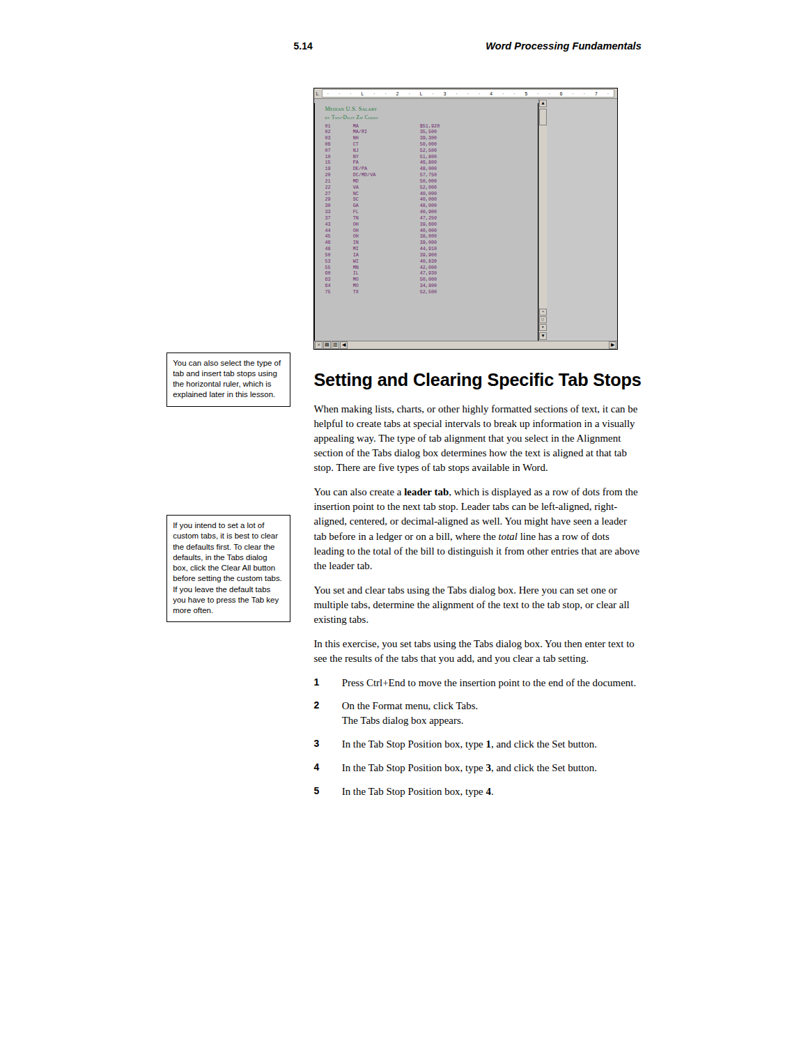5.14 Word Processing Fundamentals
You can also select the type of tab and insert tab stops using the horizontal ruler, which is explained later in this lesson.
If you intend to set a lot of custom tabs, it is best to clear the defaults first. To clear the defaults, in the Tabs dialog box, click the Clear All button before setting the custom tabs. If you leave the default tabs you have to press the Tab key more often.
L
···L··2·L·3···4··5··6··7·
Median U.S. Salary
by Two-Digit Zip Codes
| 01 | MA | $51,920 |
| 02 | MA/RI | 35,500 |
| 03 | NH | 39,300 |
| 06 | CT | 50,000 |
| 07 | NJ | 52,500 |
| 10 | NY | 51,800 |
| 15 | PA | 46,800 |
| 19 | DE/PA | 48,000 |
| 20 | DC/MD/VA | 57,750 |
| 21 | MD | 50,000 |
| 22 | VA | 52,000 |
| 27 | NC | 40,000 |
| 29 | SC | 40,000 |
| 30 | GA | 48,000 |
| 33 | FL | 40,900 |
| 37 | TN | 47,250 |
| 43 | OH | 39,600 |
| 44 | OH | 40,000 |
| 45 | OH | 38,000 |
| 46 | IN | 39,000 |
| 48 | MI | 44,910 |
| 50 | IA | 39,900 |
| 53 | WI | 40,830 |
| 55 | MN | 42,000 |
| 60 | IL | 47,930 |
| 63 | MO | 50,000 |
| 64 | MO | 34,800 |
| 75 | TX | 52,500 |
▲
≡
◻
▾
▼
≡
▤
▥
◀
▶
Setting and Clearing Specific Tab Stops
When making lists, charts, or other highly formatted sections of text, it can be helpful to create tabs at special intervals to break up information in a visually appealing way. The type of tab alignment that you select in the Alignment section of the Tabs dialog box determines how the text is aligned at that tab stop. There are five types of tab stops available in Word.
You can also create a leader tab, which is displayed as a row of dots from the insertion point to the next tab stop. Leader tabs can be left-aligned, right-aligned, centered, or decimal-aligned as well. You might have seen a leader tab before in a ledger or on a bill, where the total line has a row of dots leading to the total of the bill to distinguish it from other entries that are above the leader tab.
You set and clear tabs using the Tabs dialog box. Here you can set one or multiple tabs, determine the alignment of the text to the tab stop, or clear all existing tabs.
In this exercise, you set tabs using the Tabs dialog box. You then enter text to see the results of the tabs that you add, and you clear a tab setting.
Press Ctrl+End to move the insertion point to the end of the document.
On the Format menu, click Tabs.The Tabs dialog box appears.
In the Tab Stop Position box, type 1, and click the Set button.
In the Tab Stop Position box, type 3, and click the Set button.
In the Tab Stop Position box, type 4.